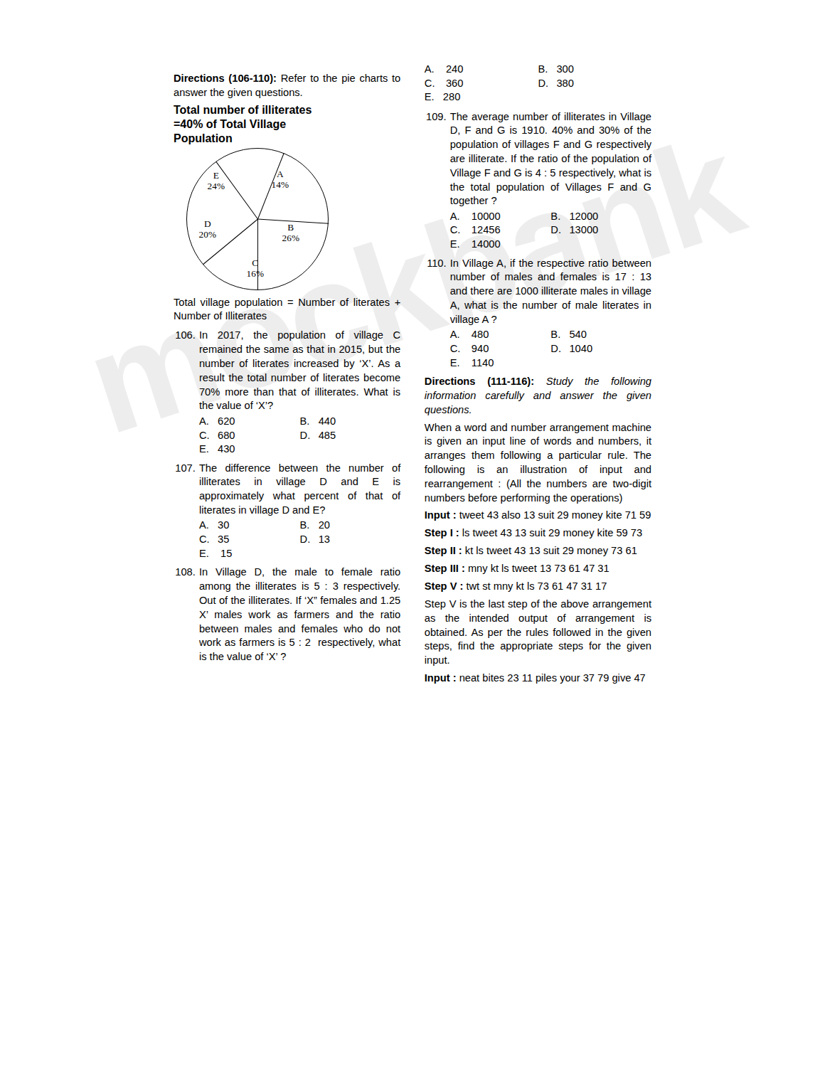mockbank
Directions (106-110): Refer to the pie charts to answer the given questions.
Total number of illiterates
=40% of Total Village
Population
A
14%
B
26%
C
16%
D
20%
E
24%
Total village population = Number of literates + Number of Illiterates
106.
In 2017, the population of village C remained the same as that in 2015, but the number of literates increased by ‘X’. As a result the total number of literates become 70% more than that of illiterates. What is the value of ‘X’?
A. 620
B. 440
C. 680
D. 485
E. 430
107.
The difference between the number of illiterates in village D and E is approximately what percent of that of literates in village D and E?
A. 30
B. 20
C. 35
D. 13
E. 15
108.
In Village D, the male to female ratio among the illiterates is 5 : 3 respectively. Out of the illiterates. If ‘X” females and 1.25 X’ males work as farmers and the ratio between males and females who do not work as farmers is 5 : 2 respectively, what is the value of ‘X’ ?
A. 240
B. 300
C. 360
D. 380
E. 280
109.
The average number of illiterates in Village D, F and G is 1910. 40% and 30% of the population of villages F and G respectively are illiterate. If the ratio of the population of Village F and G is 4 : 5 respectively, what is the total population of Villages F and G together ?
A. 10000
B. 12000
C. 12456
D. 13000
E. 14000
110.
In Village A, if the respective ratio between number of males and females is 17 : 13 and there are 1000 illiterate males in village A, what is the number of male literates in village A ?
A. 480
B. 540
C. 940
D. 1040
E. 1140
Directions (111-116): Study the following information carefully and answer the given questions.
When a word and number arrangement machine is given an input line of words and numbers, it arranges them following a particular rule. The following is an illustration of input and rearrangement : (All the numbers are two-digit numbers before performing the operations)
Input : tweet 43 also 13 suit 29 money kite 71 59
Step I : ls tweet 43 13 suit 29 money kite 59 73
Step II : kt ls tweet 43 13 suit 29 money 73 61
Step III : mny kt ls tweet 13 73 61 47 31
Step V : twt st mny kt ls 73 61 47 31 17
Step V is the last step of the above arrangement as the intended output of arrangement is obtained. As per the rules followed in the given steps, find the appropriate steps for the given input.
Input : neat bites 23 11 piles your 37 79 give 47